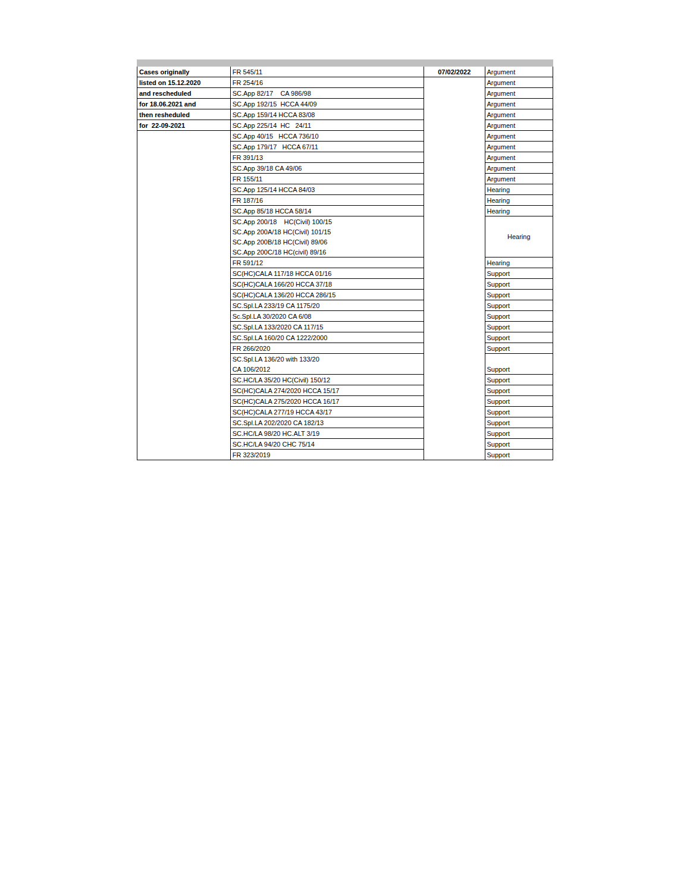| Cases originally | FR 545/11 | 07/02/2022 | Argument |
| listed on 15.12.2020 | FR 254/16 | | Argument |
| and rescheduled | SC.App 82/17 CA 986/98 | | Argument |
| for 18.06.2021 and | SC.App 192/15 HCCA 44/09 | | Argument |
| then resheduled | SC.App 159/14 HCCA 83/08 | | Argument |
| for 22-09-2021 | SC.App 225/14 HC 24/11 | | Argument |
| | SC.App 40/15 HCCA 736/10 | | Argument |
| | SC.App 179/17 HCCA 67/11 | | Argument |
| | FR 391/13 | | Argument |
| | SC.App 39/18 CA 49/06 | | Argument |
| | FR 155/11 | | Argument |
| | SC.App 125/14 HCCA 84/03 | | Hearing |
| | FR 187/16 | | Hearing |
| | SC.App 85/18 HCCA 58/14 | | Hearing |
| | SC.App 200/18 HC(Civil) 100/15 | | Hearing |
| | SC.App 200A/18 HC(Civil) 101/15 | |
| | SC.App 200B/18 HC(Civil) 89/06 | |
| | SC.App 200C/18 HC(civil) 89/16 | |
| | FR 591/12 | | Hearing |
| | SC(HC)CALA 117/18 HCCA 01/16 | | Support |
| | SC(HC)CALA 166/20 HCCA 37/18 | | Support |
| | SC(HC)CALA 136/20 HCCA 286/15 | | Support |
| | SC.Spl.LA 233/19 CA 1175/20 | | Support |
| | Sc.Spl.LA 30/2020 CA 6/08 | | Support |
| | SC.Spl.LA 133/2020 CA 117/15 | | Support |
| | SC.Spl.LA 160/20 CA 1222/2000 | | Support |
| | FR 266/2020 | | Support |
| | SC.Spl.LA 136/20 with 133/20 | | |
| | CA 106/2012 | | Support |
| | SC.HC/LA 35/20 HC(Civil) 150/12 | | Support |
| | SC(HC)CALA 274/2020 HCCA 15/17 | | Support |
| | SC(HC)CALA 275/2020 HCCA 16/17 | | Support |
| | SC(HC)CALA 277/19 HCCA 43/17 | | Support |
| | SC.Spl.LA 202/2020 CA 182/13 | | Support |
| | SC.HC/LA 98/20 HC.ALT 3/19 | | Support |
| | SC.HC/LA 94/20 CHC 75/14 | | Support |
| | FR 323/2019 | | Support |